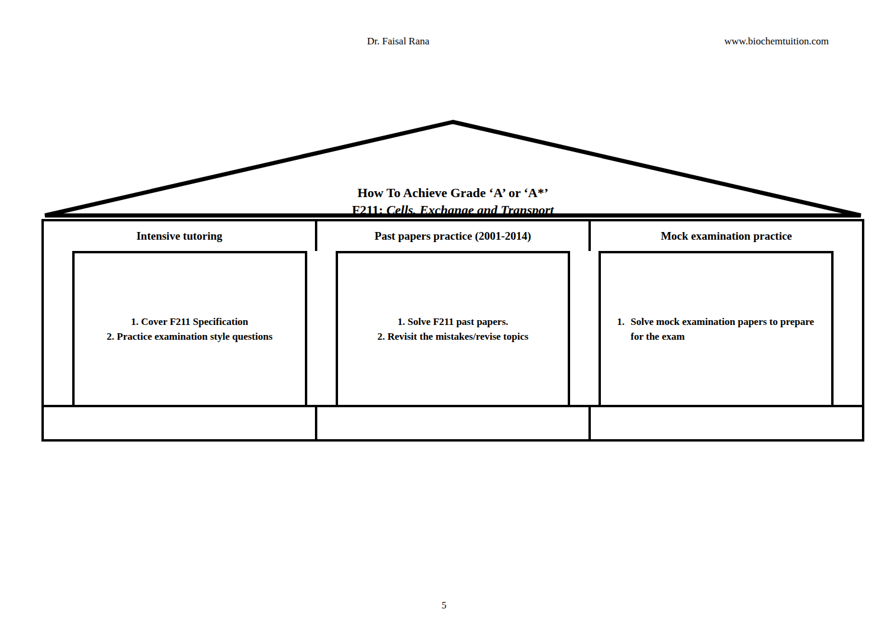Dr. Faisal Rana www.biochemtuition.com
How To Achieve Grade ‘A’ or ‘A*’
F211: Cells, Exchange and Transport
Intensive tutoring
Past papers practice (2001-2014)
Mock examination practice
1. Cover F211 Specification
2. Practice examination style questions
1. Solve F211 past papers.
2. Revisit the mistakes/revise topics
Solve mock examination papers to prepare for the exam
5